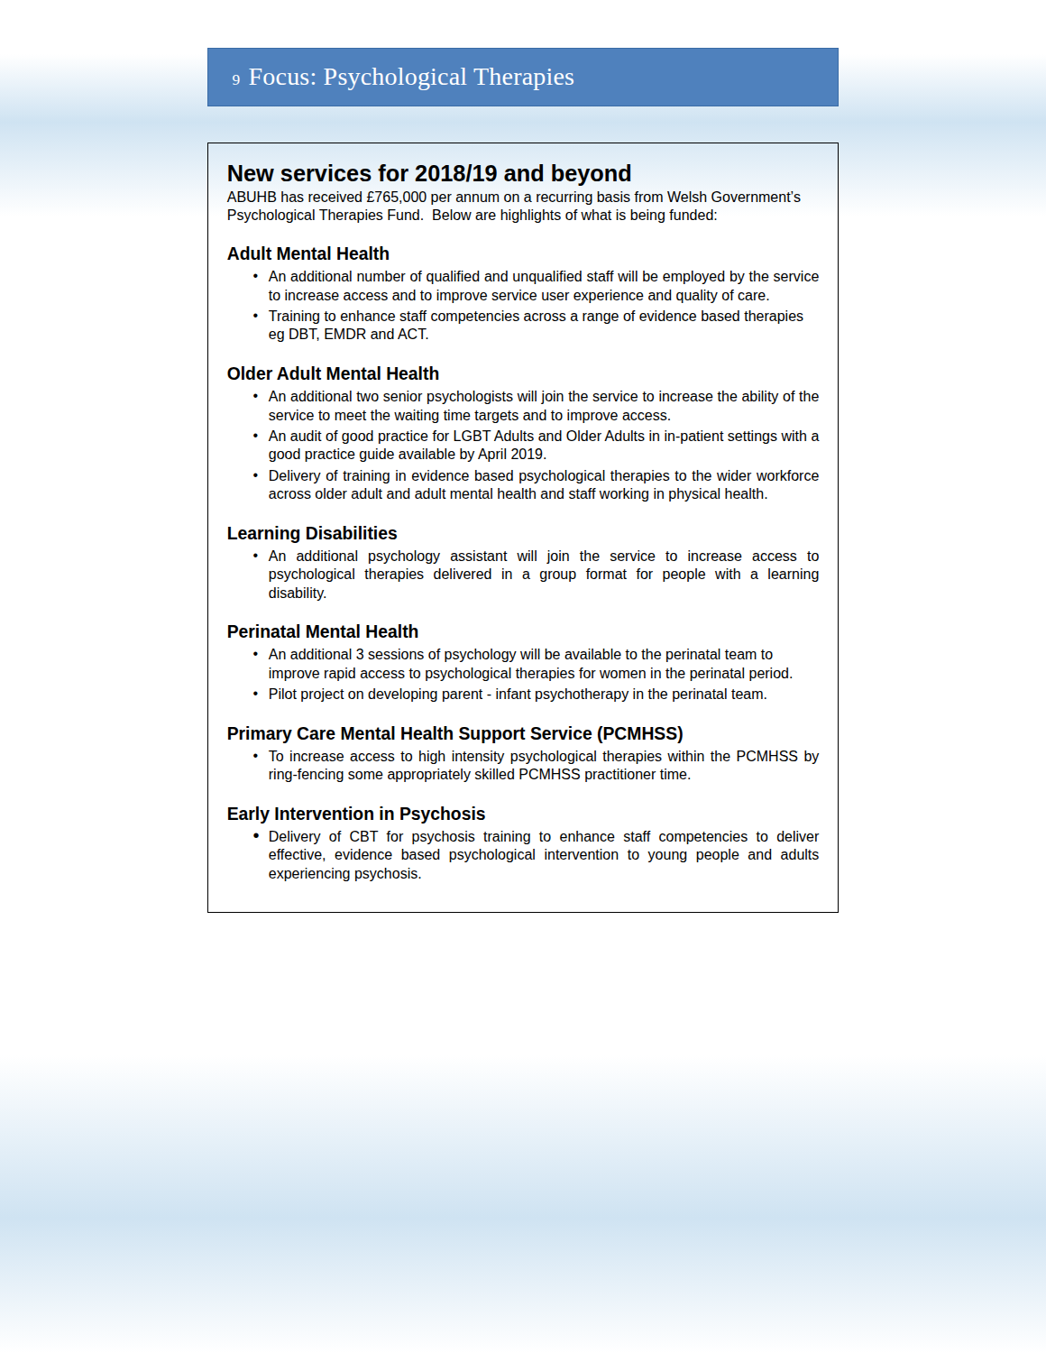9 Focus: Psychological Therapies
New services for 2018/19 and beyond
ABUHB has received £765,000 per annum on a recurring basis from Welsh Government’s Psychological Therapies Fund. Below are highlights of what is being funded:
Adult Mental Health
An additional number of qualified and unqualified staff will be employed by the service to increase access and to improve service user experience and quality of care.
Training to enhance staff competencies across a range of evidence based therapies eg DBT, EMDR and ACT.
Older Adult Mental Health
An additional two senior psychologists will join the service to increase the ability of the service to meet the waiting time targets and to improve access.
An audit of good practice for LGBT Adults and Older Adults in in-patient settings with a good practice guide available by April 2019.
Delivery of training in evidence based psychological therapies to the wider workforce across older adult and adult mental health and staff working in physical health.
Learning Disabilities
An additional psychology assistant will join the service to increase access to psychological therapies delivered in a group format for people with a learning disability.
Perinatal Mental Health
An additional 3 sessions of psychology will be available to the perinatal team to improve rapid access to psychological therapies for women in the perinatal period.
Pilot project on developing parent - infant psychotherapy in the perinatal team.
Primary Care Mental Health Support Service (PCMHSS)
To increase access to high intensity psychological therapies within the PCMHSS by ring-fencing some appropriately skilled PCMHSS practitioner time.
Early Intervention in Psychosis
Delivery of CBT for psychosis training to enhance staff competencies to deliver effective, evidence based psychological intervention to young people and adults experiencing psychosis.